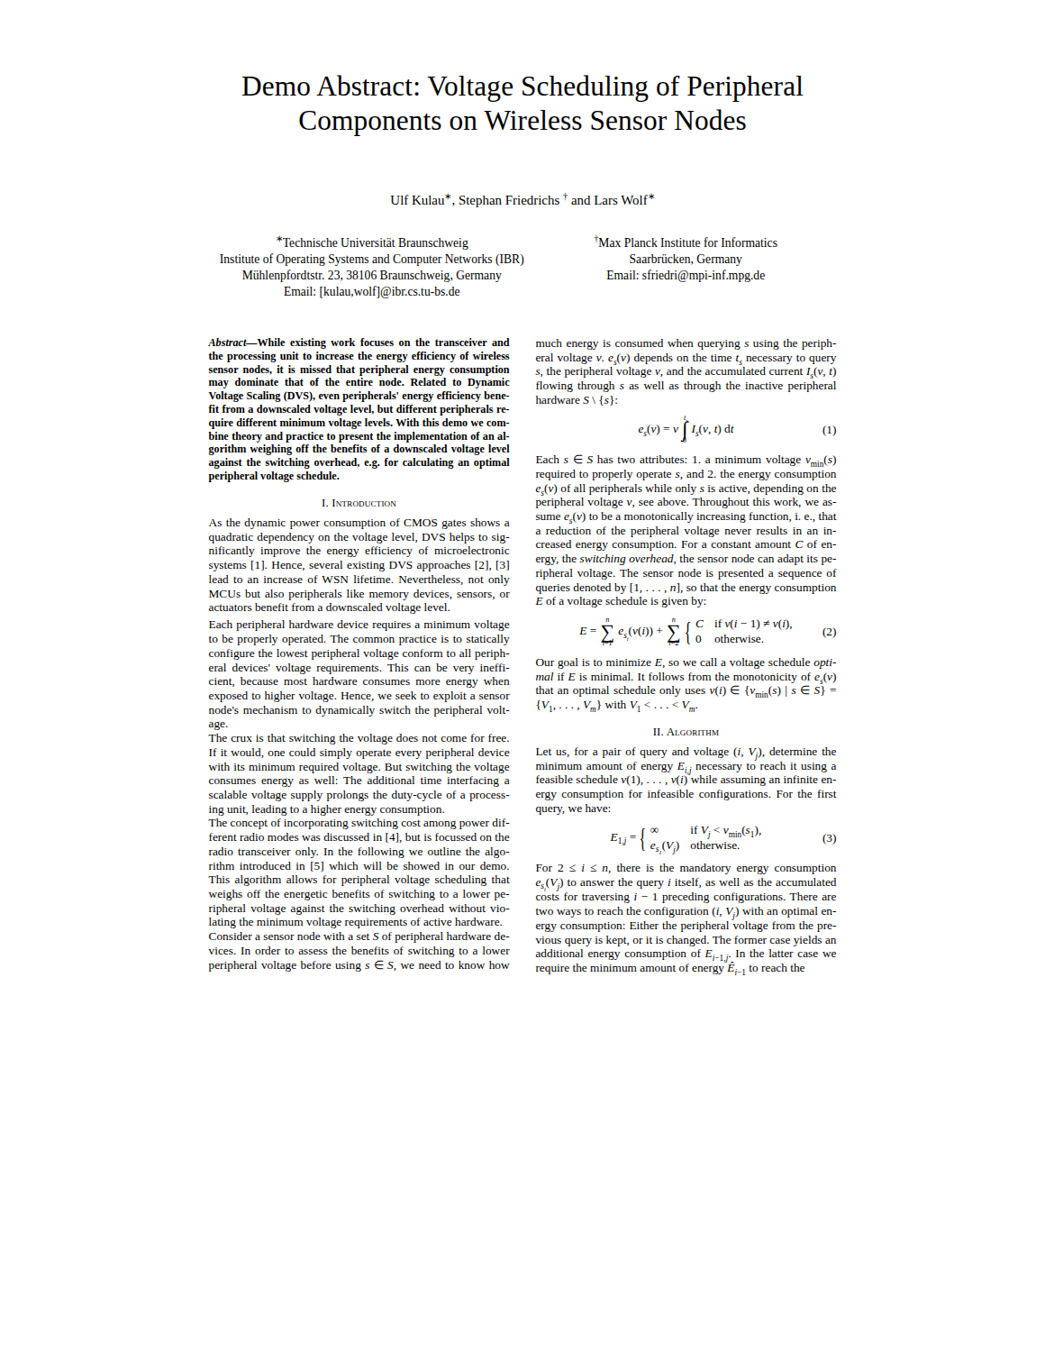Demo Abstract: Voltage Scheduling of Peripheral
Components on Wireless Sensor Nodes
Ulf Kulau∗, Stephan Friedrichs † and Lars Wolf∗
| ∗ Technische Universität Braunschweig Institute of Operating Systems and Computer Networks (IBR) Mühlenpfordtstr. 23, 38106 Braunschweig, Germany Email: [kulau,wolf]@ibr.cs.tu-bs.de | † Max Planck Institute for Informatics Saarbrücken, Germany Email: sfriedri@mpi-inf.mpg.de |
Abstract—While existing work focuses on the transceiver and the processing unit to increase the energy efficiency of wireless sensor nodes, it is missed that peripheral energy consumption may dominate that of the entire node. Related to Dynamic Voltage Scaling (DVS), even peripherals' energy efficiency benefit from a downscaled voltage level, but different peripherals require different minimum voltage levels. With this demo we combine theory and practice to present the implementation of an algorithm weighing off the benefits of a downscaled voltage level against the switching overhead, e.g. for calculating an optimal peripheral voltage schedule.
I. Introduction
As the dynamic power consumption of CMOS gates shows a quadratic dependency on the voltage level, DVS helps to significantly improve the energy efficiency of microelectronic systems [1]. Hence, several existing DVS approaches [2], [3] lead to an increase of WSN lifetime. Nevertheless, not only MCUs but also peripherals like memory devices, sensors, or actuators benefit from a downscaled voltage level.
Each peripheral hardware device requires a minimum voltage to be properly operated. The common practice is to statically configure the lowest peripheral voltage conform to all peripheral devices' voltage requirements. This can be very inefficient, because most hardware consumes more energy when exposed to higher voltage. Hence, we seek to exploit a sensor node's mechanism to dynamically switch the peripheral voltage.
The crux is that switching the voltage does not come for free. If it would, one could simply operate every peripheral device with its minimum required voltage. But switching the voltage consumes energy as well: The additional time interfacing a scalable voltage supply prolongs the duty-cycle of a processing unit, leading to a higher energy consumption.
The concept of incorporating switching cost among power different radio modes was discussed in [4], but is focussed on the radio transceiver only. In the following we outline the algorithm introduced in [5] which will be showed in our demo. This algorithm allows for peripheral voltage scheduling that weighs off the energetic benefits of switching to a lower peripheral voltage against the switching overhead without violating the minimum voltage requirements of active hardware.
Consider a sensor node with a set S of peripheral hardware devices. In order to assess the benefits of switching to a lower peripheral voltage before using s ∈ S, we need to know how much energy is consumed when querying s using the peripheral voltage v. es(v) depends on the time ts necessary to query s, the peripheral voltage v, and the accumulated current Is(v, t) flowing through s as well as through the inactive peripheral hardware S \ {s}:
es(v) = v ts∫0 Is(v, t) dt (1)
Each s ∈ S has two attributes: 1. a minimum voltage vmin(s) required to properly operate s, and 2. the energy consumption es(v) of all peripherals while only s is active, depending on the peripheral voltage v, see above. Throughout this work, we assume es(v) to be a monotonically increasing function, i. e., that a reduction of the peripheral voltage never results in an increased energy consumption. For a constant amount C of energy, the switching overhead, the sensor node can adapt its peripheral voltage. The sensor node is presented a sequence of queries denoted by [1, . . . , n], so that the energy consumption E of a voltage schedule is given by:
E = n∑i=1 esi(v(i)) + n∑i=2 {
| C | if v ( i − 1) ≠ v ( i ), |
| 0 | otherwise. |
(2)
Our goal is to minimize E, so we call a voltage schedule optimal if E is minimal. It follows from the monotonicity of es(v) that an optimal schedule only uses v(i) ∈ {vmin(s) | s ∈ S} = {V1, . . . , Vm} with V1 < . . . < Vm.
II. Algorithm
Let us, for a pair of query and voltage (i, Vj), determine the minimum amount of energy Ei,j necessary to reach it using a feasible schedule v(1), . . . , v(i) while assuming an infinite energy consumption for infeasible configurations. For the first query, we have:
E1,j = {
| ∞ | if V j < v min ( s 1 ), |
| e s 1 ( V j ) | otherwise. |
(3)
For 2 ≤ i ≤ n, there is the mandatory energy consumption esi(Vj) to answer the query i itself, as well as the accumulated costs for traversing i − 1 preceding configurations. There are two ways to reach the configuration (i, Vj) with an optimal energy consumption: Either the peripheral voltage from the previous query is kept, or it is changed. The former case yields an additional energy consumption of Ei−1,j. In the latter case we require the minimum amount of energy Êi−1 to reach the